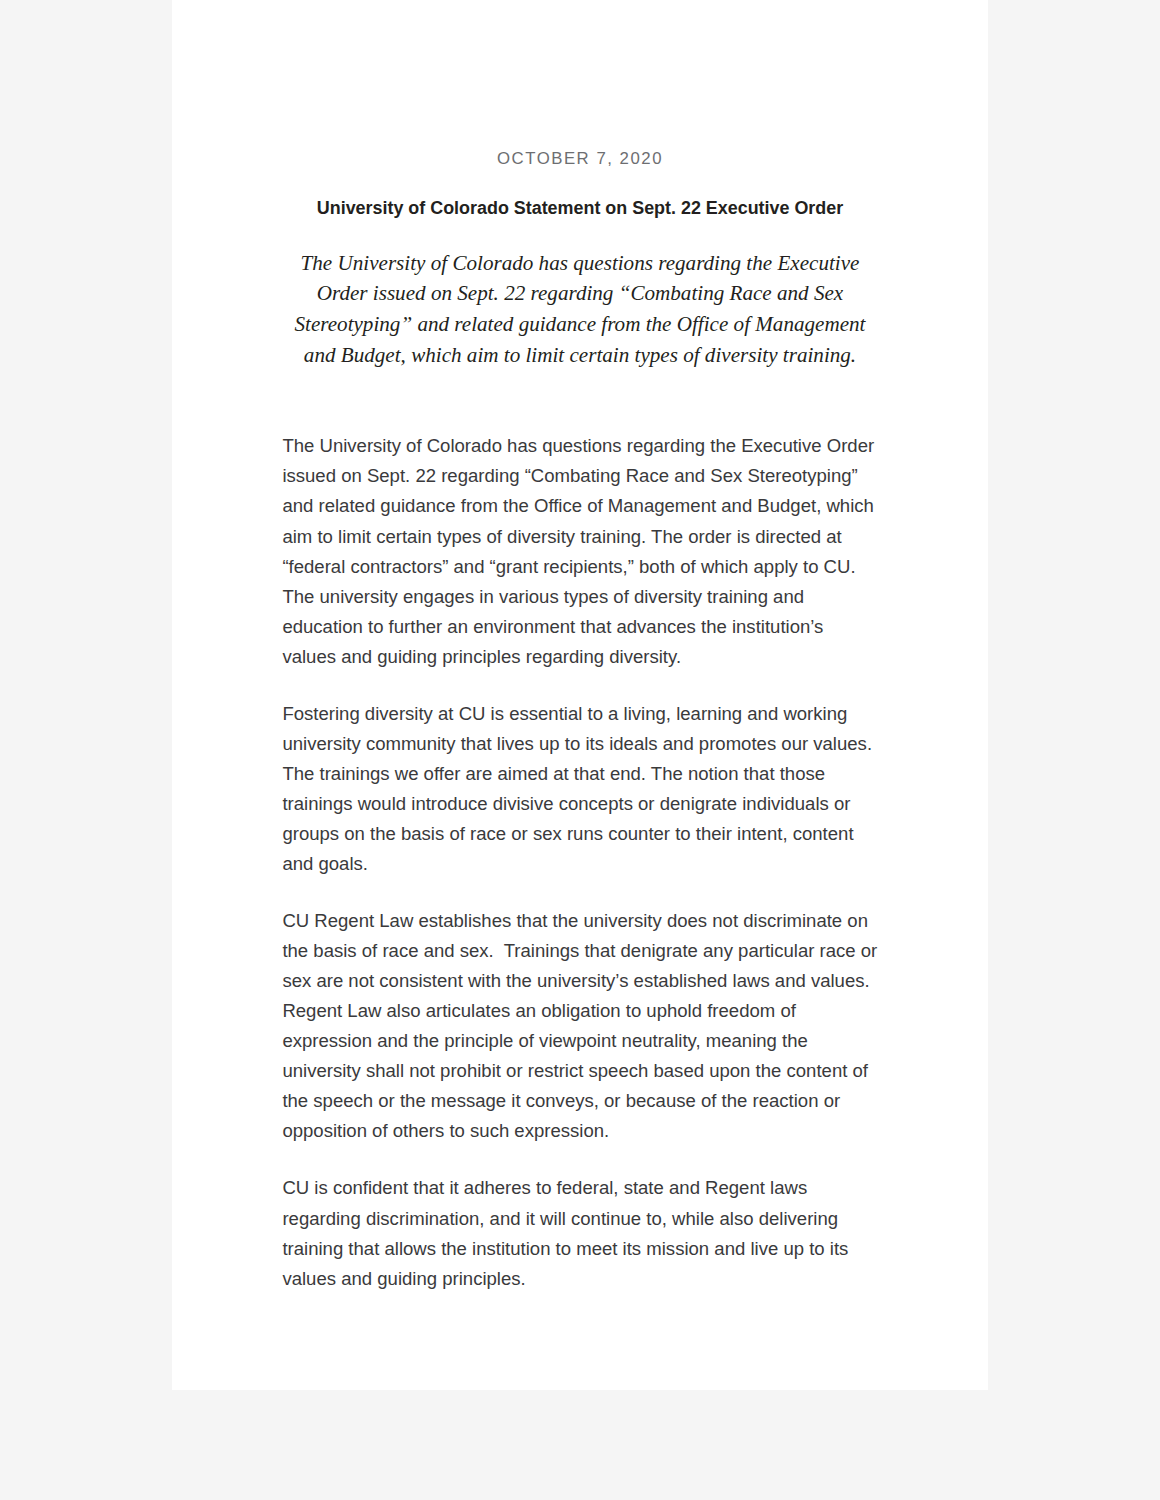OCTOBER 7, 2020
University of Colorado Statement on Sept. 22 Executive Order
The University of Colorado has questions regarding the Executive Order issued on Sept. 22 regarding “Combating Race and Sex Stereotyping” and related guidance from the Office of Management and Budget, which aim to limit certain types of diversity training.
The University of Colorado has questions regarding the Executive Order issued on Sept. 22 regarding “Combating Race and Sex Stereotyping” and related guidance from the Office of Management and Budget, which aim to limit certain types of diversity training. The order is directed at “federal contractors” and “grant recipients,” both of which apply to CU. The university engages in various types of diversity training and education to further an environment that advances the institution’s values and guiding principles regarding diversity.
Fostering diversity at CU is essential to a living, learning and working university community that lives up to its ideals and promotes our values. The trainings we offer are aimed at that end. The notion that those trainings would introduce divisive concepts or denigrate individuals or groups on the basis of race or sex runs counter to their intent, content and goals.
CU Regent Law establishes that the university does not discriminate on the basis of race and sex. Trainings that denigrate any particular race or sex are not consistent with the university’s established laws and values. Regent Law also articulates an obligation to uphold freedom of expression and the principle of viewpoint neutrality, meaning the university shall not prohibit or restrict speech based upon the content of the speech or the message it conveys, or because of the reaction or opposition of others to such expression.
CU is confident that it adheres to federal, state and Regent laws regarding discrimination, and it will continue to, while also delivering training that allows the institution to meet its mission and live up to its values and guiding principles.